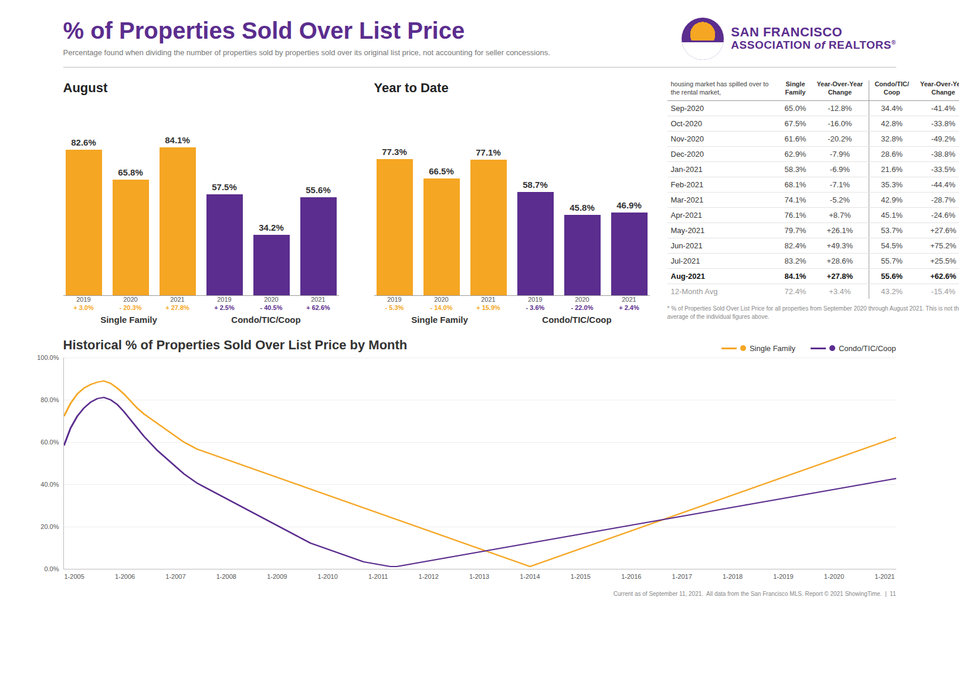% of Properties Sold Over List Price
Percentage found when dividing the number of properties sold by properties sold over its original list price, not accounting for seller concessions.
SAN FRANCISCO
ASSOCIATION of REALTORS®
August
82.6%
65.8%
84.1%
57.5%
34.2%
55.6%
2019+ 3.0%
2020- 20.3%
2021+ 27.8%
2019+ 2.5%
2020- 40.5%
2021+ 62.6%
Single Family
Condo/TIC/Coop
Year to Date
77.3%
66.5%
77.1%
58.7%
45.8%
46.9%
2019- 5.3%
2020- 14.0%
2021+ 15.9%
2019- 3.6%
2020- 22.0%
2021+ 2.4%
Single Family
Condo/TIC/Coop
| housing market has spilled over to the rental market, | Single Family | Year-Over-Year Change | Condo/TIC/ Coop | Year-Over-Year Change |
| --- | --- | --- | --- | --- |
| Sep-2020 | 65.0% | -12.8% | 34.4% | -41.4% |
| Oct-2020 | 67.5% | -16.0% | 42.8% | -33.8% |
| Nov-2020 | 61.6% | -20.2% | 32.8% | -49.2% |
| Dec-2020 | 62.9% | -7.9% | 28.6% | -38.8% |
| Jan-2021 | 58.3% | -6.9% | 21.6% | -33.5% |
| Feb-2021 | 68.1% | -7.1% | 35.3% | -44.4% |
| Mar-2021 | 74.1% | -5.2% | 42.9% | -28.7% |
| Apr-2021 | 76.1% | +8.7% | 45.1% | -24.6% |
| May-2021 | 79.7% | +26.1% | 53.7% | +27.6% |
| Jun-2021 | 82.4% | +49.3% | 54.5% | +75.2% |
| Jul-2021 | 83.2% | +28.6% | 55.7% | +25.5% |
| Aug-2021 | 84.1% | +27.8% | 55.6% | +62.6% |
| 12-Month Avg | 72.4% | +3.4% | 43.2% | -15.4% |
* % of Properties Sold Over List Price for all properties from September 2020 through August 2021. This is not the average of the individual figures above.
Historical % of Properties Sold Over List Price by Month
Single Family Condo/TIC/Coop
100.0%
80.0%
60.0%
40.0%
20.0%
0.0%
1-20051-20061-20071-20081-20091-20101-20111-20121-20131-20141-20151-20161-20171-20181-20191-20201-2021
Current as of September 11, 2021. All data from the San Francisco MLS. Report © 2021 ShowingTime. | 11